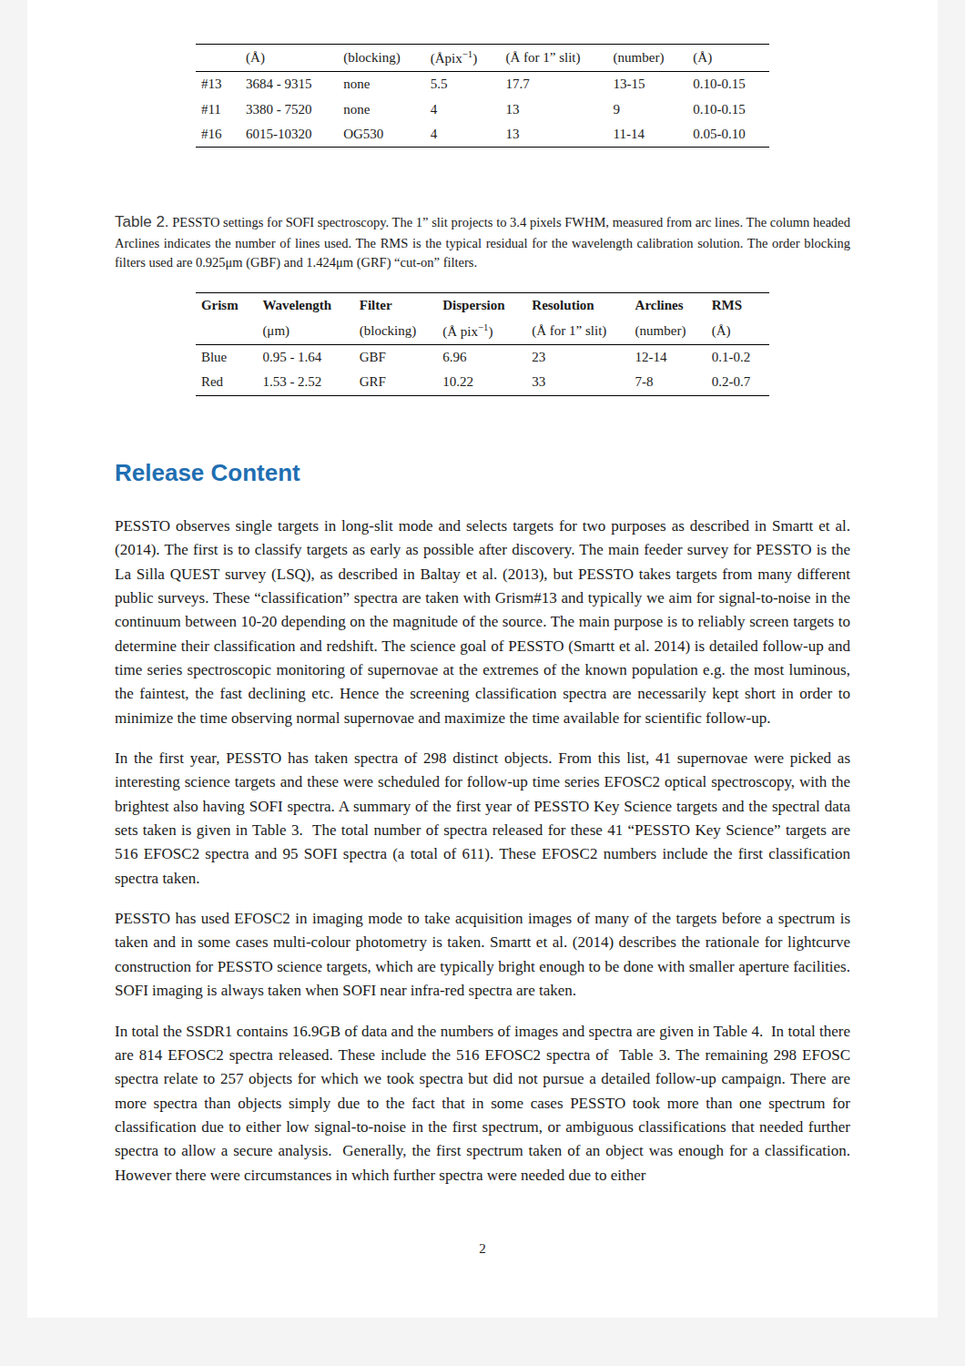| | (Å) | (blocking) | (Åpix −1 ) | (Å for 1” slit) | (number) | (Å) |
| #13 | 3684 - 9315 | none | 5.5 | 17.7 | 13-15 | 0.10-0.15 |
| #11 | 3380 - 7520 | none | 4 | 13 | 9 | 0.10-0.15 |
| #16 | 6015-10320 | OG530 | 4 | 13 | 11-14 | 0.05-0.10 |
Table 2. PESSTO settings for SOFI spectroscopy. The 1” slit projects to 3.4 pixels FWHM, measured from arc lines. The column headed Arclines indicates the number of lines used. The RMS is the typical residual for the wavelength calibration solution. The order blocking filters used are 0.925μm (GBF) and 1.424μm (GRF) “cut-on” filters.
| Grism | Wavelength | Filter | Dispersion | Resolution | Arclines | RMS |
| --- | --- | --- | --- | --- | --- | --- |
| | (μm) | (blocking) | (Å pix −1 ) | (Å for 1” slit) | (number) | (Å) |
| Blue | 0.95 - 1.64 | GBF | 6.96 | 23 | 12-14 | 0.1-0.2 |
| Red | 1.53 - 2.52 | GRF | 10.22 | 33 | 7-8 | 0.2-0.7 |
Release Content
PESSTO observes single targets in long-slit mode and selects targets for two purposes as described in Smartt et al. (2014). The first is to classify targets as early as possible after discovery. The main feeder survey for PESSTO is the La Silla QUEST survey (LSQ), as described in Baltay et al. (2013), but PESSTO takes targets from many different public surveys. These “classification” spectra are taken with Grism#13 and typically we aim for signal-to-noise in the continuum between 10-20 depending on the magnitude of the source. The main purpose is to reliably screen targets to determine their classification and redshift. The science goal of PESSTO (Smartt et al. 2014) is detailed follow-up and time series spectroscopic monitoring of supernovae at the extremes of the known population e.g. the most luminous, the faintest, the fast declining etc. Hence the screening classification spectra are necessarily kept short in order to minimize the time observing normal supernovae and maximize the time available for scientific follow-up.
In the first year, PESSTO has taken spectra of 298 distinct objects. From this list, 41 supernovae were picked as interesting science targets and these were scheduled for follow-up time series EFOSC2 optical spectroscopy, with the brightest also having SOFI spectra. A summary of the first year of PESSTO Key Science targets and the spectral data sets taken is given in Table 3. The total number of spectra released for these 41 “PESSTO Key Science” targets are 516 EFOSC2 spectra and 95 SOFI spectra (a total of 611). These EFOSC2 numbers include the first classification spectra taken.
PESSTO has used EFOSC2 in imaging mode to take acquisition images of many of the targets before a spectrum is taken and in some cases multi-colour photometry is taken. Smartt et al. (2014) describes the rationale for lightcurve construction for PESSTO science targets, which are typically bright enough to be done with smaller aperture facilities. SOFI imaging is always taken when SOFI near infra-red spectra are taken.
In total the SSDR1 contains 16.9GB of data and the numbers of images and spectra are given in Table 4. In total there are 814 EFOSC2 spectra released. These include the 516 EFOSC2 spectra of Table 3. The remaining 298 EFOSC spectra relate to 257 objects for which we took spectra but did not pursue a detailed follow-up campaign. There are more spectra than objects simply due to the fact that in some cases PESSTO took more than one spectrum for classification due to either low signal-to-noise in the first spectrum, or ambiguous classifications that needed further spectra to allow a secure analysis. Generally, the first spectrum taken of an object was enough for a classification. However there were circumstances in which further spectra were needed due to either
2